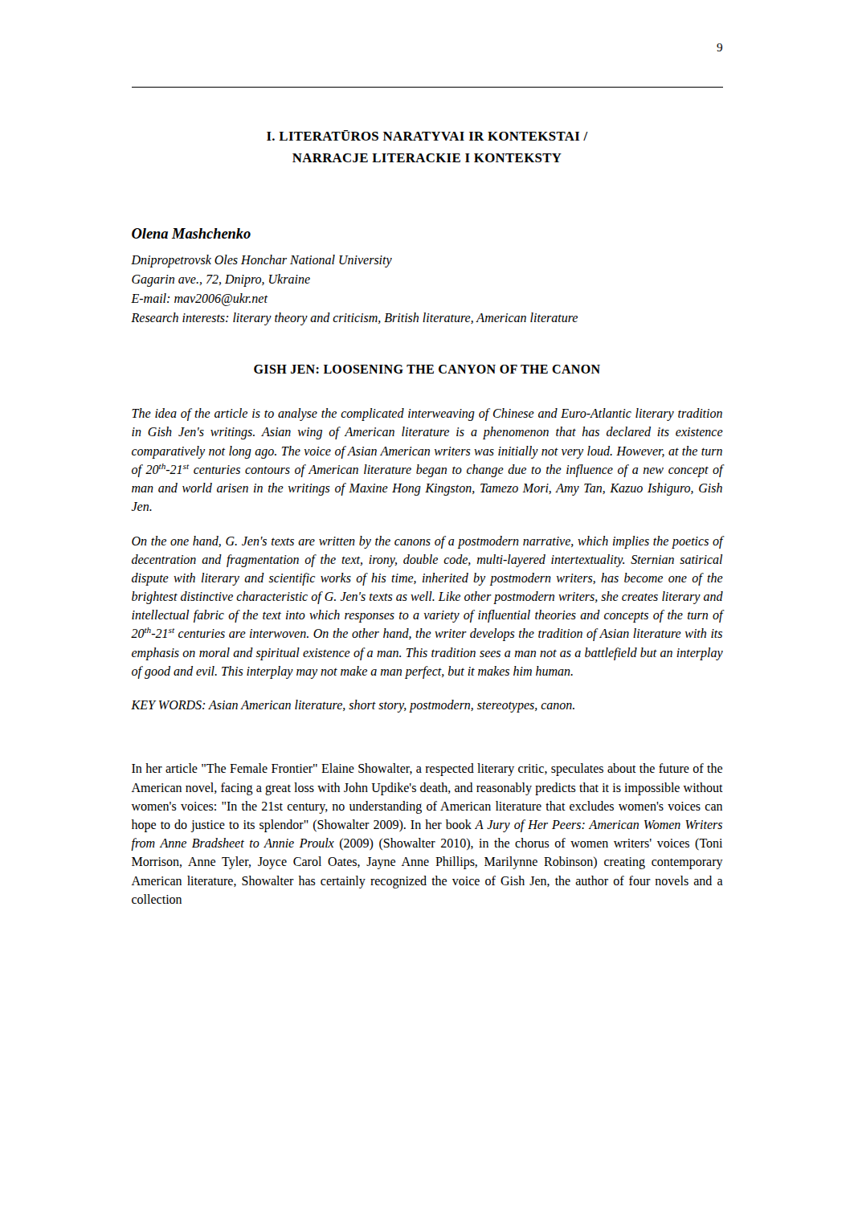9
I. Literatūros naratyvai ir kontekstai /
Narracje literackie i konteksty
Olena Mashchenko
Dnipropetrovsk Oles Honchar National University
Gagarin ave., 72, Dnipro, Ukraine
E-mail: mav2006@ukr.net
Research interests: literary theory and criticism, British literature, American literature
Gish Jen: Loosening the Canyon of the Canon
The idea of the article is to analyse the complicated interweaving of Chinese and Euro-Atlantic literary tradition in Gish Jen's writings. Asian wing of American literature is a phenomenon that has declared its existence comparatively not long ago. The voice of Asian American writers was initially not very loud. However, at the turn of 20th-21st centuries contours of American literature began to change due to the influence of a new concept of man and world arisen in the writings of Maxine Hong Kingston, Tamezo Mori, Amy Tan, Kazuo Ishiguro, Gish Jen.
On the one hand, G. Jen's texts are written by the canons of a postmodern narrative, which implies the poetics of decentration and fragmentation of the text, irony, double code, multi-layered intertextuality. Sternian satirical dispute with literary and scientific works of his time, inherited by postmodern writers, has become one of the brightest distinctive characteristic of G. Jen's texts as well. Like other postmodern writers, she creates literary and intellectual fabric of the text into which responses to a variety of influential theories and concepts of the turn of 20th-21st centuries are interwoven. On the other hand, the writer develops the tradition of Asian literature with its emphasis on moral and spiritual existence of a man. This tradition sees a man not as a battlefield but an interplay of good and evil. This interplay may not make a man perfect, but it makes him human.
KEY WORDS: Asian American literature, short story, postmodern, stereotypes, canon.
In her article "The Female Frontier" Elaine Showalter, a respected literary critic, speculates about the future of the American novel, facing a great loss with John Updike's death, and reasonably predicts that it is impossible without women's voices: "In the 21st century, no understanding of American literature that excludes women's voices can hope to do justice to its splendor" (Showalter 2009). In her book A Jury of Her Peers: American Women Writers from Anne Bradsheet to Annie Proulx (2009) (Showalter 2010), in the chorus of women writers' voices (Toni Morrison, Anne Tyler, Joyce Carol Oates, Jayne Anne Phillips, Marilynne Robinson) creating contemporary American literature, Showalter has certainly recognized the voice of Gish Jen, the author of four novels and a collection